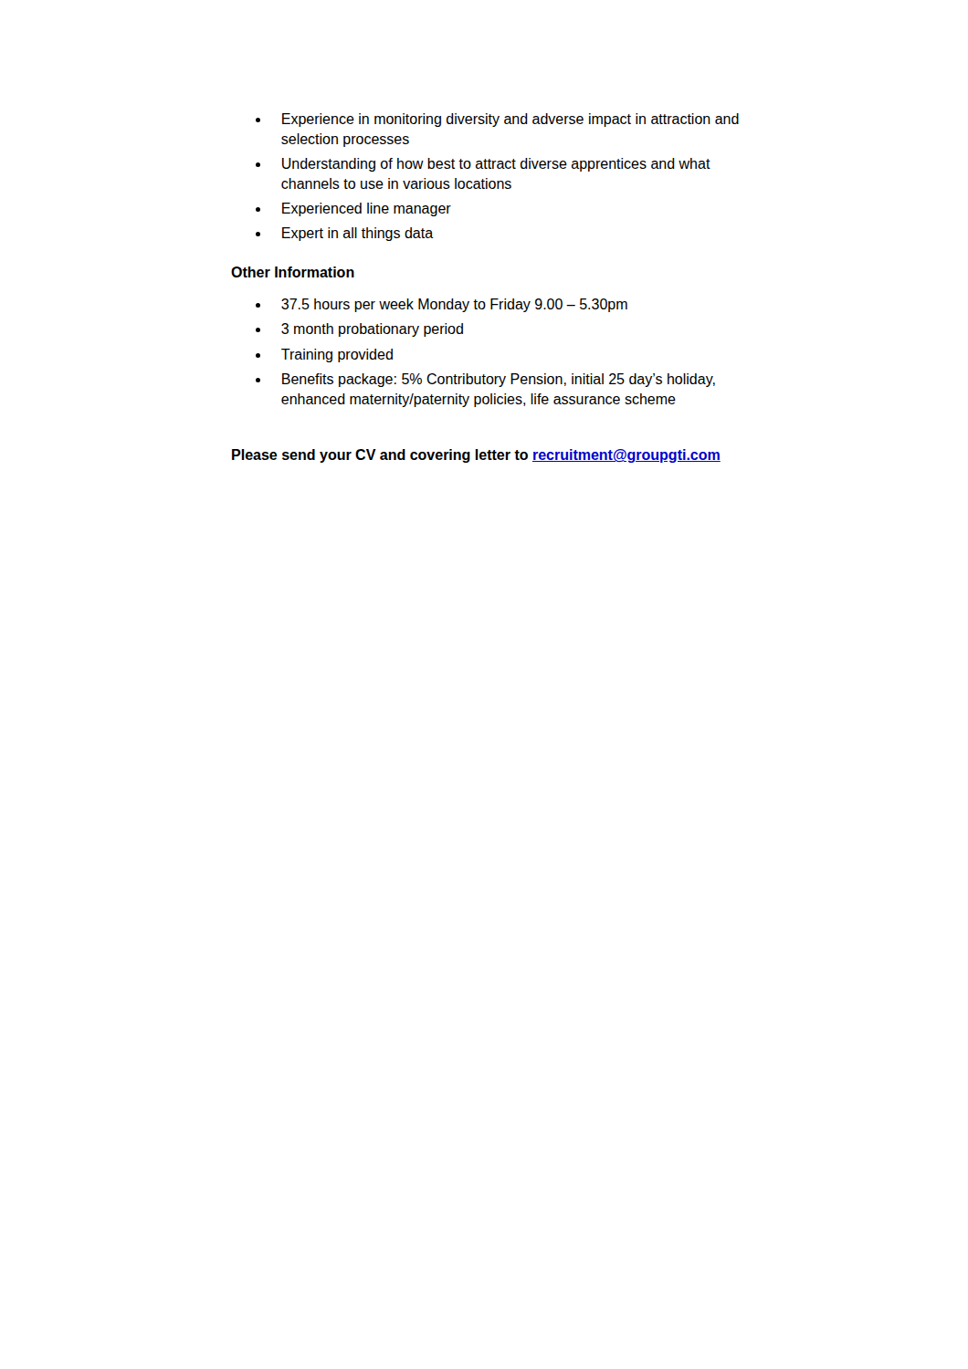Experience in monitoring diversity and adverse impact in attraction and selection processes
Understanding of how best to attract diverse apprentices and what channels to use in various locations
Experienced line manager
Expert in all things data
Other Information
37.5 hours per week Monday to Friday 9.00 – 5.30pm
3 month probationary period
Training provided
Benefits package: 5% Contributory Pension, initial 25 day’s holiday, enhanced maternity/paternity policies, life assurance scheme
Please send your CV and covering letter to recruitment@groupgti.com